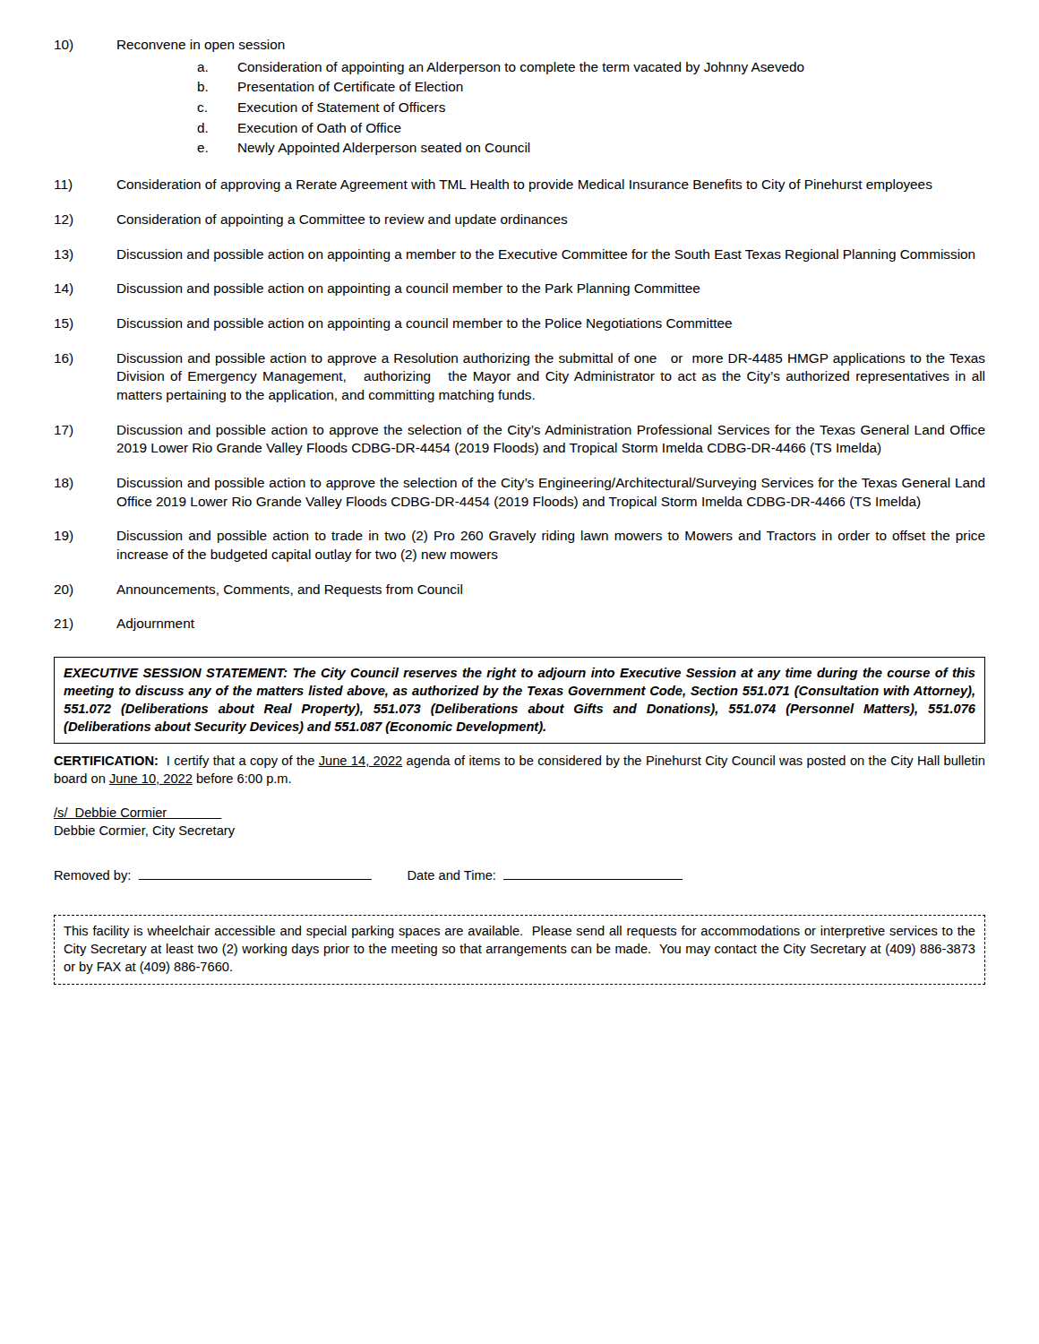10)
Reconvene in open session
a. Consideration of appointing an Alderperson to complete the term vacated by Johnny Asevedo
b. Presentation of Certificate of Election
c. Execution of Statement of Officers
d. Execution of Oath of Office
e. Newly Appointed Alderperson seated on Council
11)
Consideration of approving a Rerate Agreement with TML Health to provide Medical Insurance Benefits to City of Pinehurst employees
12)
Consideration of appointing a Committee to review and update ordinances
13)
Discussion and possible action on appointing a member to the Executive Committee for the South East Texas Regional Planning Commission
14)
Discussion and possible action on appointing a council member to the Park Planning Committee
15)
Discussion and possible action on appointing a council member to the Police Negotiations Committee
16)
Discussion and possible action to approve a Resolution authorizing the submittal of one or more DR-4485 HMGP applications to the Texas Division of Emergency Management, authorizing the Mayor and City Administrator to act as the City’s authorized representatives in all matters pertaining to the application, and committing matching funds.
17)
Discussion and possible action to approve the selection of the City’s Administration Professional Services for the Texas General Land Office 2019 Lower Rio Grande Valley Floods CDBG-DR-4454 (2019 Floods) and Tropical Storm Imelda CDBG-DR-4466 (TS Imelda)
18)
Discussion and possible action to approve the selection of the City’s Engineering/Architectural/Surveying Services for the Texas General Land Office 2019 Lower Rio Grande Valley Floods CDBG-DR-4454 (2019 Floods) and Tropical Storm Imelda CDBG-DR-4466 (TS Imelda)
19)
Discussion and possible action to trade in two (2) Pro 260 Gravely riding lawn mowers to Mowers and Tractors in order to offset the price increase of the budgeted capital outlay for two (2) new mowers
20)
Announcements, Comments, and Requests from Council
21)
Adjournment
EXECUTIVE SESSION STATEMENT: The City Council reserves the right to adjourn into Executive Session at any time during the course of this meeting to discuss any of the matters listed above, as authorized by the Texas Government Code, Section 551.071 (Consultation with Attorney), 551.072 (Deliberations about Real Property), 551.073 (Deliberations about Gifts and Donations), 551.074 (Personnel Matters), 551.076 (Deliberations about Security Devices) and 551.087 (Economic Development).
CERTIFICATION: I certify that a copy of the June 14, 2022 agenda of items to be considered by the Pinehurst City Council was posted on the City Hall bulletin board on June 10, 2022 before 6:00 p.m.
/s/ Debbie Cormier
Debbie Cormier, City Secretary
Removed by:
Date and Time:
This facility is wheelchair accessible and special parking spaces are available. Please send all requests for accommodations or interpretive services to the City Secretary at least two (2) working days prior to the meeting so that arrangements can be made. You may contact the City Secretary at (409) 886-3873 or by FAX at (409) 886-7660.